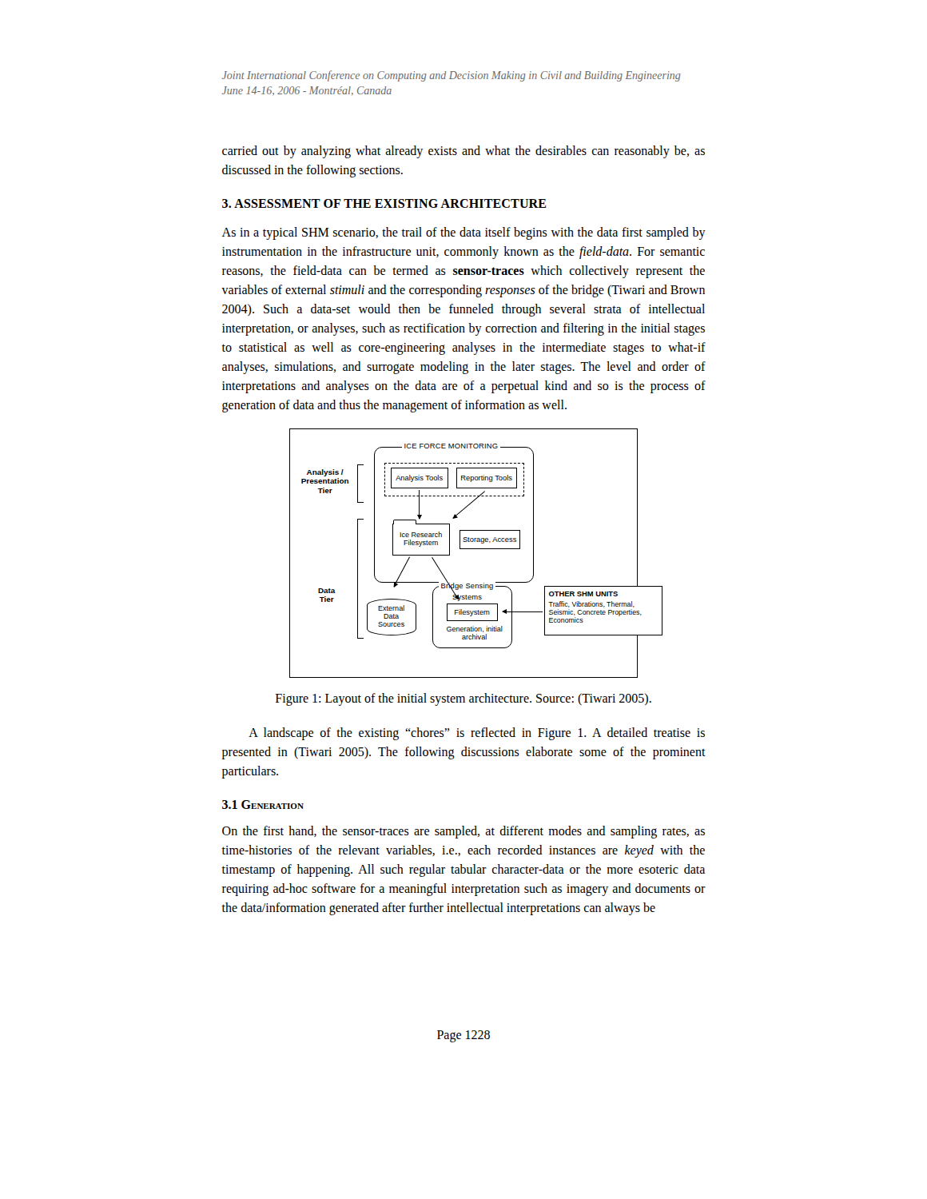Joint International Conference on Computing and Decision Making in Civil and Building Engineering
June 14-16, 2006 - Montréal, Canada
carried out by analyzing what already exists and what the desirables can reasonably be, as discussed in the following sections.
3. Assessment of the Existing Architecture
As in a typical SHM scenario, the trail of the data itself begins with the data first sampled by instrumentation in the infrastructure unit, commonly known as the field-data. For semantic reasons, the field-data can be termed as sensor-traces which collectively represent the variables of external stimuli and the corresponding responses of the bridge (Tiwari and Brown 2004). Such a data-set would then be funneled through several strata of intellectual interpretation, or analyses, such as rectification by correction and filtering in the initial stages to statistical as well as core-engineering analyses in the intermediate stages to what-if analyses, simulations, and surrogate modeling in the later stages. The level and order of interpretations and analyses on the data are of a perpetual kind and so is the process of generation of data and thus the management of information as well.
ICE FORCE MONITORING
Analysis Tools
Reporting Tools
Ice Research
Filesystem
Storage, Access
Bridge Sensing
Systems
Filesystem
Generation, initial
archival
External
Data
Sources
OTHER SHM UNITS
Traffic, Vibrations, Thermal,
Seismic, Concrete Properties,
Economics
Analysis /
Presentation
Tier
Data
Tier
Figure 1: Layout of the initial system architecture. Source: (Tiwari 2005).
A landscape of the existing “chores” is reflected in Figure 1. A detailed treatise is presented in (Tiwari 2005). The following discussions elaborate some of the prominent particulars.
3.1 Generation
On the first hand, the sensor-traces are sampled, at different modes and sampling rates, as time-histories of the relevant variables, i.e., each recorded instances are keyed with the timestamp of happening. All such regular tabular character-data or the more esoteric data requiring ad-hoc software for a meaningful interpretation such as imagery and documents or the data/information generated after further intellectual interpretations can always be
Page 1228